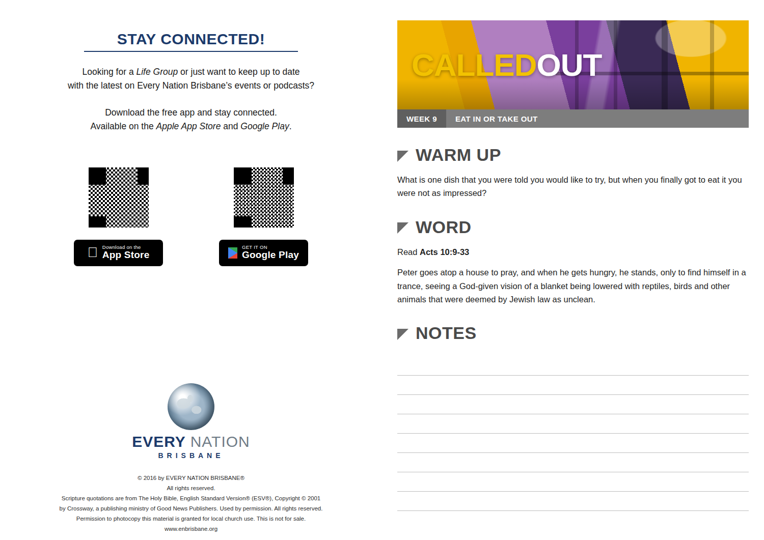STAY CONNECTED!
Looking for a Life Group or just want to keep up to date
with the latest on Every Nation Brisbane’s events or podcasts?
Download the free app and stay connected.
Available on the Apple App Store and Google Play.
 Download on the App Store
GET IT ON Google Play
EVERY NATION
BRISBANE
© 2016 by EVERY NATION BRISBANE®
All rights reserved.
Scripture quotations are from The Holy Bible, English Standard Version® (ESV®), Copyright © 2001
by Crossway, a publishing ministry of Good News Publishers. Used by permission. All rights reserved.
Permission to photocopy this material is granted for local church use. This is not for sale.
www.enbrisbane.org
CALLED OUT
WEEK 9
EAT IN OR TAKE OUT
WARM UP
What is one dish that you were told you would like to try, but when you finally got to eat it you were not as impressed?
WORD
Read Acts 10:9-33
Peter goes atop a house to pray, and when he gets hungry, he stands, only to find himself in a trance, seeing a God-given vision of a blanket being lowered with reptiles, birds and other animals that were deemed by Jewish law as unclean.
NOTES